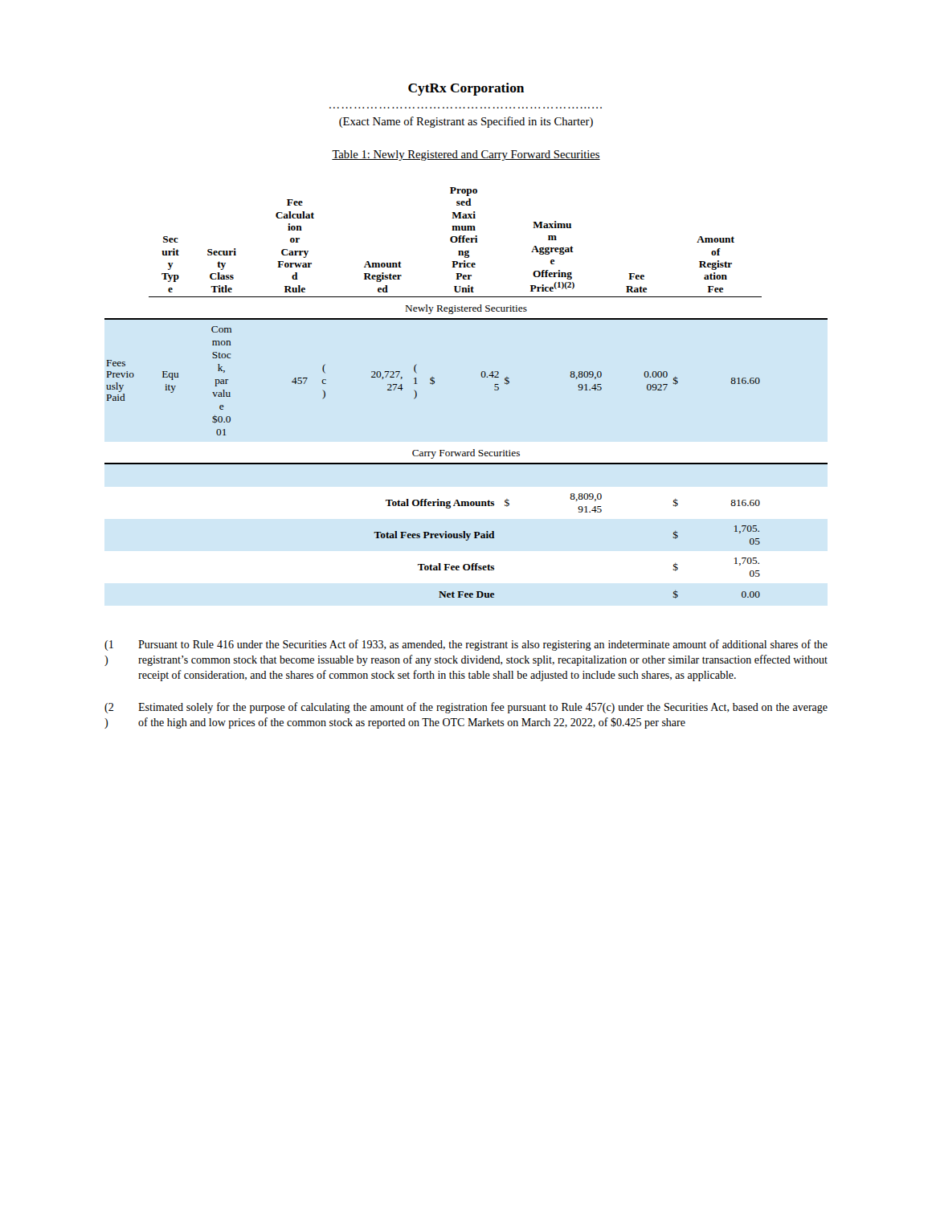CytRx Corporation
……………………………………………………...…
(Exact Name of Registrant as Specified in its Charter)
Table 1: Newly Registered and Carry Forward Securities
| | Sec urit y Typ e | Securi ty Class Title | Fee Calculat ion or Carry Forwar d Rule | Amount Register ed | Propo sed Maxi mum Offeri ng Price Per Unit | Maximu m Aggregat e Offering Price (1)(2) | Fee Rate | Amount of Registr ation Fee |
| --- | --- | --- | --- | --- | --- | --- | --- | --- |
| Newly Registered Securities |
| Fees Previo usly Paid | Equ ity | Com mon Stoc k, par valu e $0.0 01 | 457 | ( c ) | 20,727, 274 | ( 1 ) | $ | 0.42 5 | $ | 8,809,0 91.45 | 0.000 0927 | $ | 816.60 | |
| Carry Forward Securities |
| Total Offering Amounts | $ | 8,809,0 91.45 | | $ | 816.60 | |
| Total Fees Previously Paid | | | | $ | 1,705. 05 | |
| Total Fee Offsets | | | | $ | 1,705. 05 | |
| Net Fee Due | | | | $ | 0.00 | |
(1
)
Pursuant to Rule 416 under the Securities Act of 1933, as amended, the registrant is also registering an indeterminate amount of additional shares of the registrant’s common stock that become issuable by reason of any stock dividend, stock split, recapitalization or other similar transaction effected without receipt of consideration, and the shares of common stock set forth in this table shall be adjusted to include such shares, as applicable.
(2
)
Estimated solely for the purpose of calculating the amount of the registration fee pursuant to Rule 457(c) under the Securities Act, based on the average of the high and low prices of the common stock as reported on The OTC Markets on March 22, 2022, of $0.425 per share